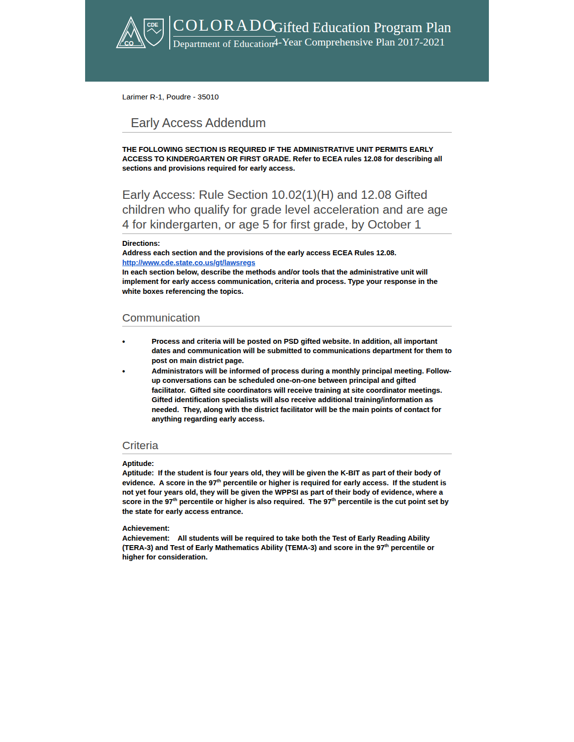CO CDE
COLORADO Department of Education
Gifted Education Program Plan
4-Year Comprehensive Plan 2017-2021
Larimer R-1, Poudre - 35010
Early Access Addendum
THE FOLLOWING SECTION IS REQUIRED IF THE ADMINISTRATIVE UNIT PERMITS EARLY ACCESS TO KINDERGARTEN OR FIRST GRADE. Refer to ECEA rules 12.08 for describing all sections and provisions required for early access.
Early Access: Rule Section 10.02(1)(H) and 12.08 Gifted children who qualify for grade level acceleration and are age 4 for kindergarten, or age 5 for first grade, by October 1
Directions:
Address each section and the provisions of the early access ECEA Rules 12.08.
http://www.cde.state.co.us/gt/lawsregs
In each section below, describe the methods and/or tools that the administrative unit will implement for early access communication, criteria and process. Type your response in the white boxes referencing the topics.
Communication
Process and criteria will be posted on PSD gifted website. In addition, all important dates and communication will be submitted to communications department for them to post on main district page.
Administrators will be informed of process during a monthly principal meeting. Follow-up conversations can be scheduled one-on-one between principal and gifted facilitator. Gifted site coordinators will receive training at site coordinator meetings. Gifted identification specialists will also receive additional training/information as needed. They, along with the district facilitator will be the main points of contact for anything regarding early access.
Criteria
Aptitude:
Aptitude: If the student is four years old, they will be given the K-BIT as part of their body of evidence. A score in the 97th percentile or higher is required for early access. If the student is not yet four years old, they will be given the WPPSI as part of their body of evidence, where a score in the 97th percentile or higher is also required. The 97th percentile is the cut point set by the state for early access entrance.
Achievement:
Achievement: All students will be required to take both the Test of Early Reading Ability (TERA-3) and Test of Early Mathematics Ability (TEMA-3) and score in the 97th percentile or higher for consideration.